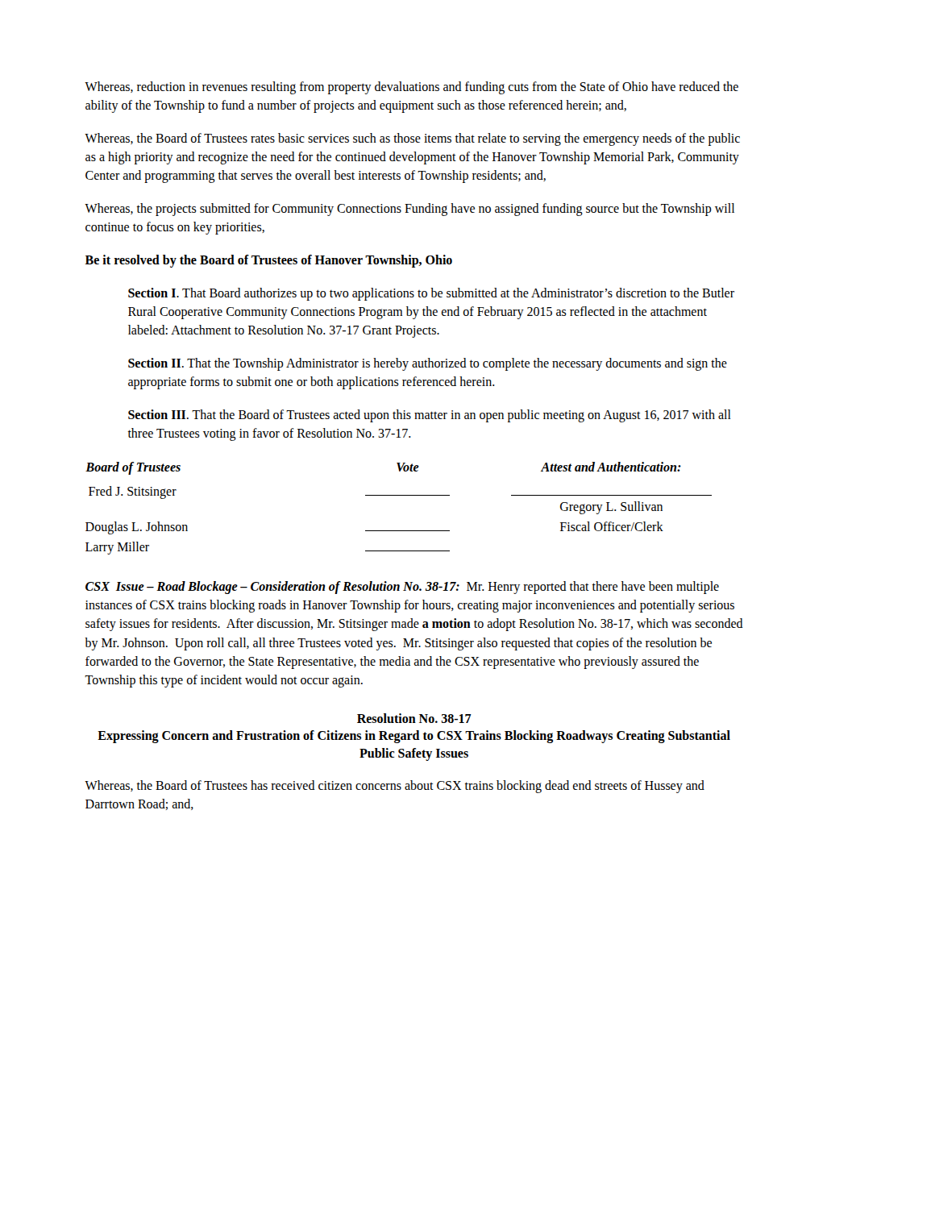Whereas, reduction in revenues resulting from property devaluations and funding cuts from the State of Ohio have reduced the ability of the Township to fund a number of projects and equipment such as those referenced herein; and,
Whereas, the Board of Trustees rates basic services such as those items that relate to serving the emergency needs of the public as a high priority and recognize the need for the continued development of the Hanover Township Memorial Park, Community Center and programming that serves the overall best interests of Township residents; and,
Whereas, the projects submitted for Community Connections Funding have no assigned funding source but the Township will continue to focus on key priorities,
Be it resolved by the Board of Trustees of Hanover Township, Ohio
Section I. That Board authorizes up to two applications to be submitted at the Administrator’s discretion to the Butler Rural Cooperative Community Connections Program by the end of February 2015 as reflected in the attachment labeled: Attachment to Resolution No. 37-17 Grant Projects.
Section II. That the Township Administrator is hereby authorized to complete the necessary documents and sign the appropriate forms to submit one or both applications referenced herein.
Section III. That the Board of Trustees acted upon this matter in an open public meeting on August 16, 2017 with all three Trustees voting in favor of Resolution No. 37-17.
| Board of Trustees | Vote | Attest and Authentication: |
| --- | --- | --- |
| Fred J. Stitsinger | | Gregory L. Sullivan |
| Douglas L. Johnson | | Fiscal Officer/Clerk |
| Larry Miller | | |
CSX Issue – Road Blockage – Consideration of Resolution No. 38-17: Mr. Henry reported that there have been multiple instances of CSX trains blocking roads in Hanover Township for hours, creating major inconveniences and potentially serious safety issues for residents. After discussion, Mr. Stitsinger made a motion to adopt Resolution No. 38-17, which was seconded by Mr. Johnson. Upon roll call, all three Trustees voted yes. Mr. Stitsinger also requested that copies of the resolution be forwarded to the Governor, the State Representative, the media and the CSX representative who previously assured the Township this type of incident would not occur again.
Resolution No. 38-17 Expressing Concern and Frustration of Citizens in Regard to CSX Trains Blocking Roadways Creating Substantial Public Safety Issues
Whereas, the Board of Trustees has received citizen concerns about CSX trains blocking dead end streets of Hussey and Darrtown Road; and,